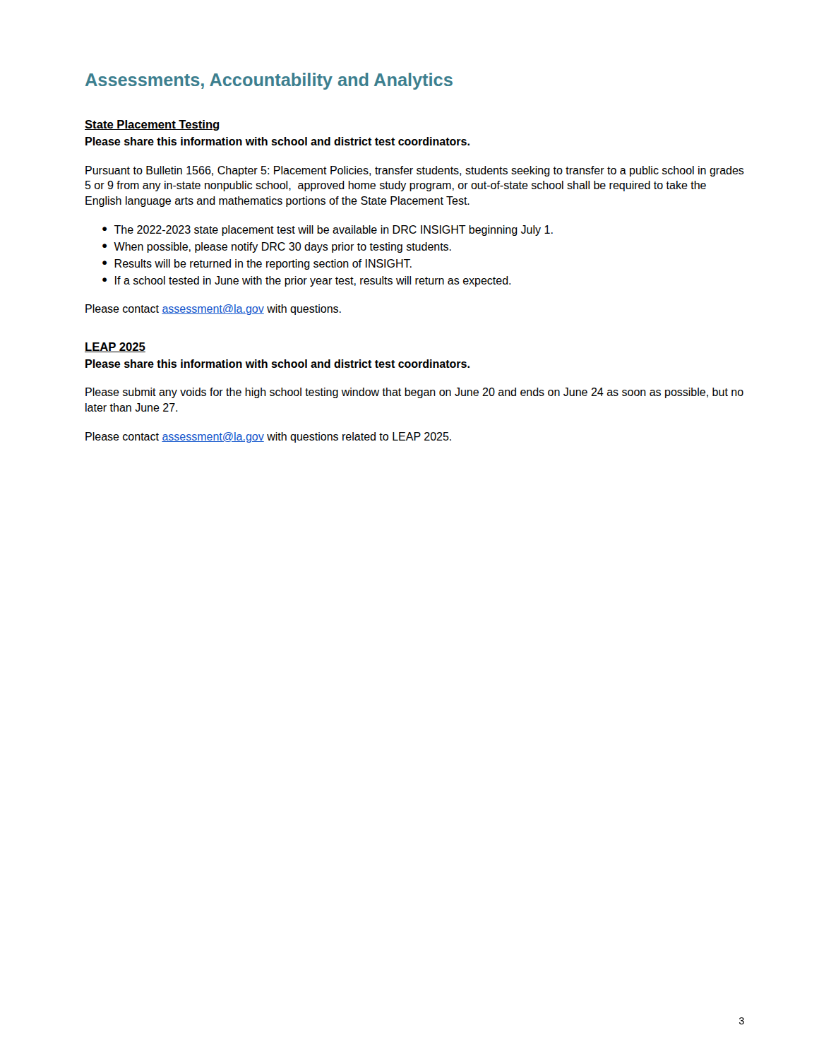Assessments, Accountability and Analytics
State Placement Testing
Please share this information with school and district test coordinators.
Pursuant to Bulletin 1566, Chapter 5: Placement Policies, transfer students, students seeking to transfer to a public school in grades 5 or 9 from any in-state nonpublic school, approved home study program, or out-of-state school shall be required to take the English language arts and mathematics portions of the State Placement Test.
The 2022-2023 state placement test will be available in DRC INSIGHT beginning July 1.
When possible, please notify DRC 30 days prior to testing students.
Results will be returned in the reporting section of INSIGHT.
If a school tested in June with the prior year test, results will return as expected.
Please contact assessment@la.gov with questions.
LEAP 2025
Please share this information with school and district test coordinators.
Please submit any voids for the high school testing window that began on June 20 and ends on June 24 as soon as possible, but no later than June 27.
Please contact assessment@la.gov with questions related to LEAP 2025.
3